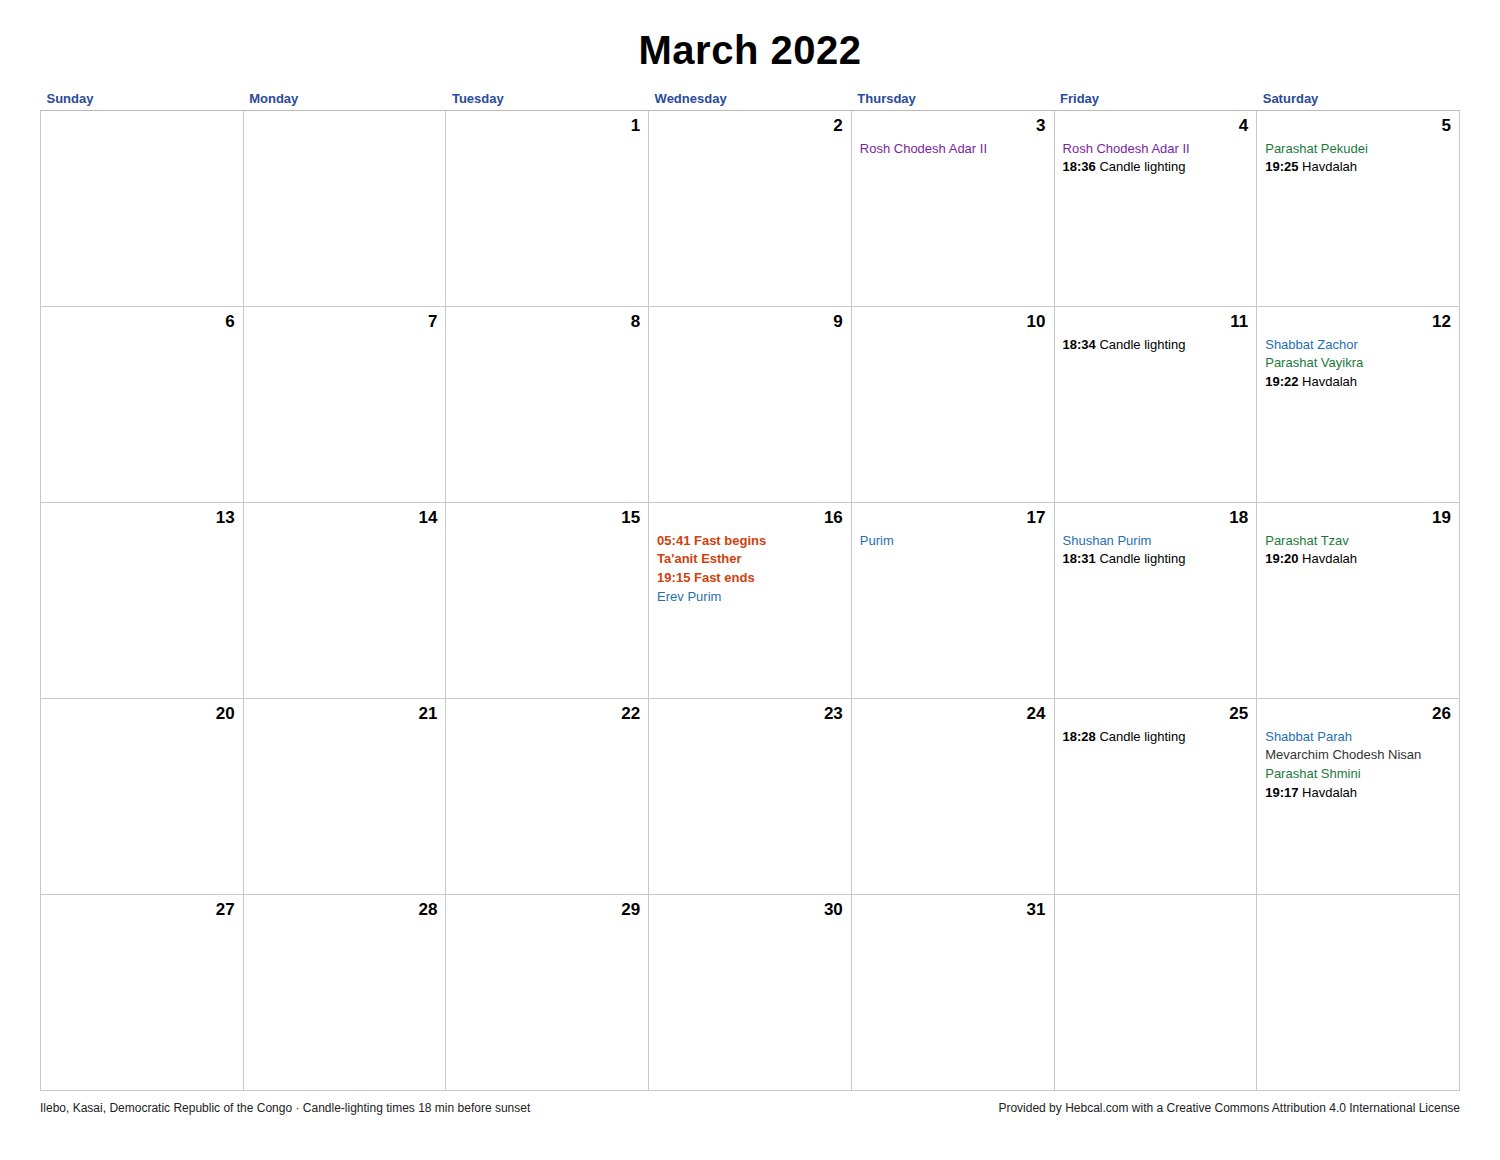March 2022
| Sunday | Monday | Tuesday | Wednesday | Thursday | Friday | Saturday |
| --- | --- | --- | --- | --- | --- | --- |
| | | 1 | 2 | 3 Rosh Chodesh Adar II | 4 Rosh Chodesh Adar II 18:36 Candle lighting | 5 Parashat Pekudei 19:25 Havdalah |
| 6 | 7 | 8 | 9 | 10 | 11 18:34 Candle lighting | 12 Shabbat Zachor Parashat Vayikra 19:22 Havdalah |
| 13 | 14 | 15 | 16 05:41 Fast begins Ta'anit Esther 19:15 Fast ends Erev Purim | 17 Purim | 18 Shushan Purim 18:31 Candle lighting | 19 Parashat Tzav 19:20 Havdalah |
| 20 | 21 | 22 | 23 | 24 | 25 18:28 Candle lighting | 26 Shabbat Parah Mevarchim Chodesh Nisan Parashat Shmini 19:17 Havdalah |
| 27 | 28 | 29 | 30 | 31 | | |
Ilebo, Kasai, Democratic Republic of the Congo · Candle-lighting times 18 min before sunset
Provided by Hebcal.com with a Creative Commons Attribution 4.0 International License